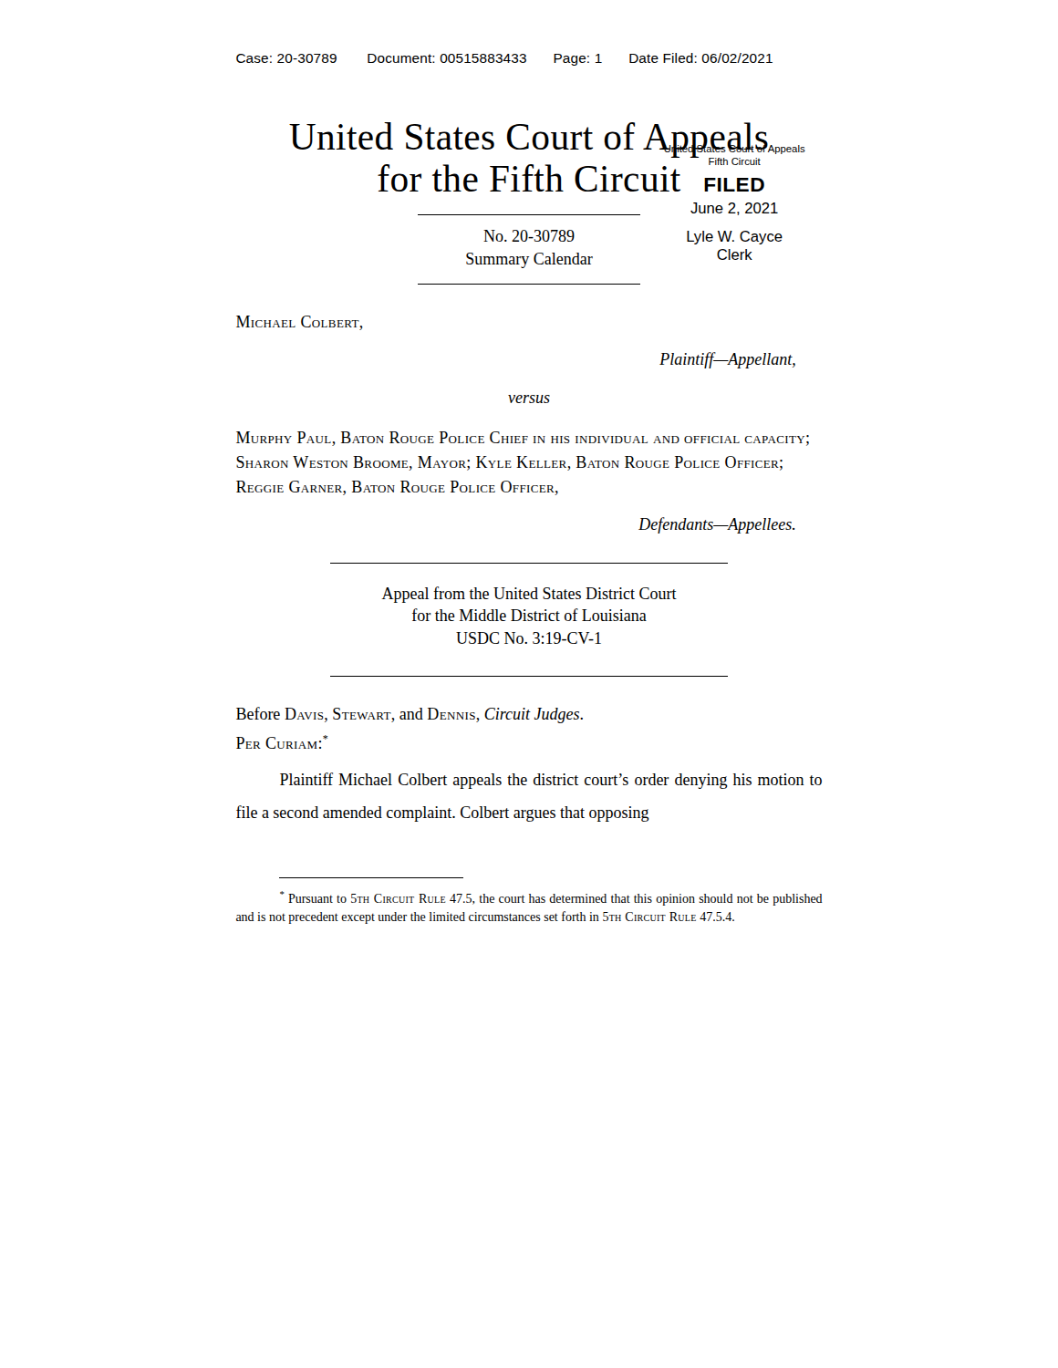Case: 20-30789 Document: 00515883433 Page: 1 Date Filed: 06/02/2021
United States Court of Appeals for the Fifth Circuit
United States Court of Appeals
Fifth Circuit
FILED
June 2, 2021
Lyle W. Cayce
Clerk
No. 20-30789
Summary Calendar
Michael Colbert,
Plaintiff—Appellant,
versus
Murphy Paul, Baton Rouge Police Chief in his individual and official capacity; Sharon Weston Broome, Mayor; Kyle Keller, Baton Rouge Police Officer; Reggie Garner, Baton Rouge Police Officer,
Defendants—Appellees.
Appeal from the United States District Court
for the Middle District of Louisiana
USDC No. 3:19-CV-1
Before Davis, Stewart, and Dennis, Circuit Judges.
Per Curiam:*
Plaintiff Michael Colbert appeals the district court’s order denying his motion to file a second amended complaint. Colbert argues that opposing
* Pursuant to 5th Circuit Rule 47.5, the court has determined that this opinion should not be published and is not precedent except under the limited circumstances set forth in 5th Circuit Rule 47.5.4.